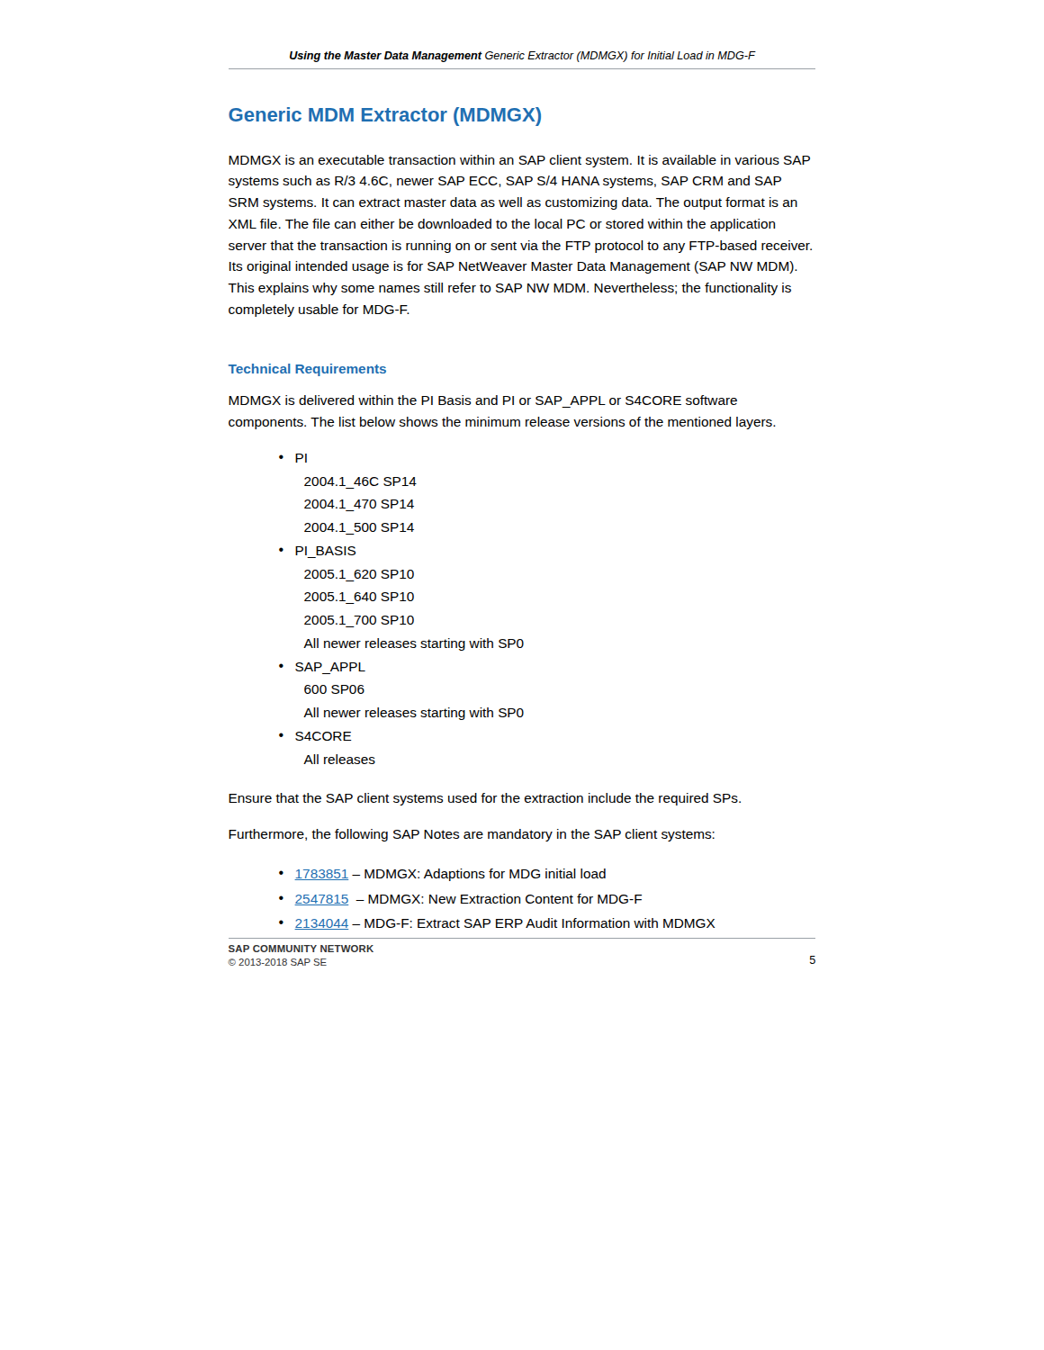Using the Master Data Management Generic Extractor (MDMGX) for Initial Load in MDG-F
Generic MDM Extractor (MDMGX)
MDMGX is an executable transaction within an SAP client system. It is available in various SAP systems such as R/3 4.6C, newer SAP ECC, SAP S/4 HANA systems, SAP CRM and SAP SRM systems. It can extract master data as well as customizing data. The output format is an XML file. The file can either be downloaded to the local PC or stored within the application server that the transaction is running on or sent via the FTP protocol to any FTP-based receiver. Its original intended usage is for SAP NetWeaver Master Data Management (SAP NW MDM). This explains why some names still refer to SAP NW MDM. Nevertheless; the functionality is completely usable for MDG-F.
Technical Requirements
MDMGX is delivered within the PI Basis and PI or SAP_APPL or S4CORE software components. The list below shows the minimum release versions of the mentioned layers.
PI
2004.1_46C SP14
2004.1_470 SP14
2004.1_500 SP14
PI_BASIS
2005.1_620 SP10
2005.1_640 SP10
2005.1_700 SP10
All newer releases starting with SP0
SAP_APPL
600 SP06
All newer releases starting with SP0
S4CORE
All releases
Ensure that the SAP client systems used for the extraction include the required SPs.
Furthermore, the following SAP Notes are mandatory in the SAP client systems:
1783851 – MDMGX: Adaptions for MDG initial load
2547815 – MDMGX: New Extraction Content for MDG-F
2134044 – MDG-F: Extract SAP ERP Audit Information with MDMGX
SAP COMMUNITY NETWORK
© 2013-2018 SAP SE
5